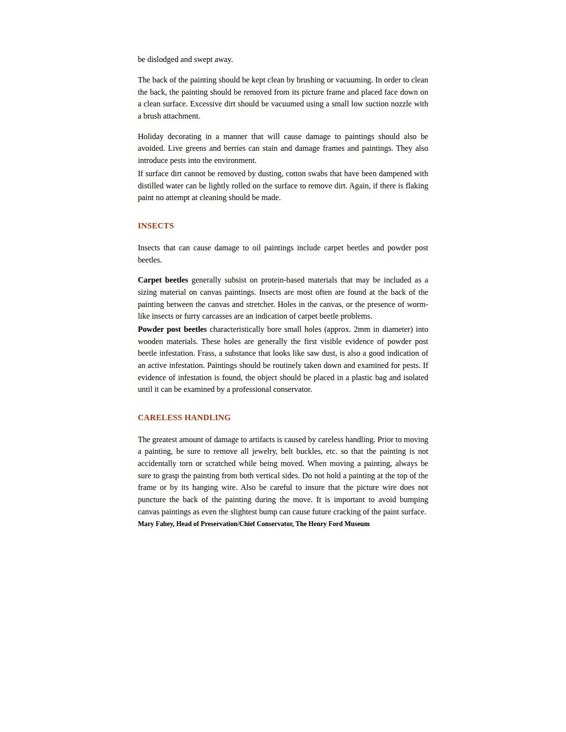be dislodged and swept away.
The back of the painting should be kept clean by brushing or vacuuming. In order to clean the back, the painting should be removed from its picture frame and placed face down on a clean surface. Excessive dirt should be vacuumed using a small low suction nozzle with a brush attachment.
Holiday decorating in a manner that will cause damage to paintings should also be avoided. Live greens and berries can stain and damage frames and paintings. They also introduce pests into the environment.
If surface dirt cannot be removed by dusting, cotton swabs that have been dampened with distilled water can be lightly rolled on the surface to remove dirt. Again, if there is flaking paint no attempt at cleaning should be made.
Insects
Insects that can cause damage to oil paintings include carpet beetles and powder post beetles.
Carpet beetles generally subsist on protein-based materials that may be included as a sizing material on canvas paintings. Insects are most often are found at the back of the painting between the canvas and stretcher. Holes in the canvas, or the presence of worm-like insects or furry carcasses are an indication of carpet beetle problems.
Powder post beetles characteristically bore small holes (approx. 2mm in diameter) into wooden materials. These holes are generally the first visible evidence of powder post beetle infestation. Frass, a substance that looks like saw dust, is also a good indication of an active infestation. Paintings should be routinely taken down and examined for pests. If evidence of infestation is found, the object should be placed in a plastic bag and isolated until it can be examined by a professional conservator.
Careless Handling
The greatest amount of damage to artifacts is caused by careless handling. Prior to moving a painting, be sure to remove all jewelry, belt buckles, etc. so that the painting is not accidentally torn or scratched while being moved. When moving a painting, always be sure to grasp the painting from both vertical sides. Do not hold a painting at the top of the frame or by its hanging wire. Also be careful to insure that the picture wire does not puncture the back of the painting during the move. It is important to avoid bumping canvas paintings as even the slightest bump can cause future cracking of the paint surface.
Mary Fahey, Head of Preservation/Chief Conservator, The Henry Ford Museum